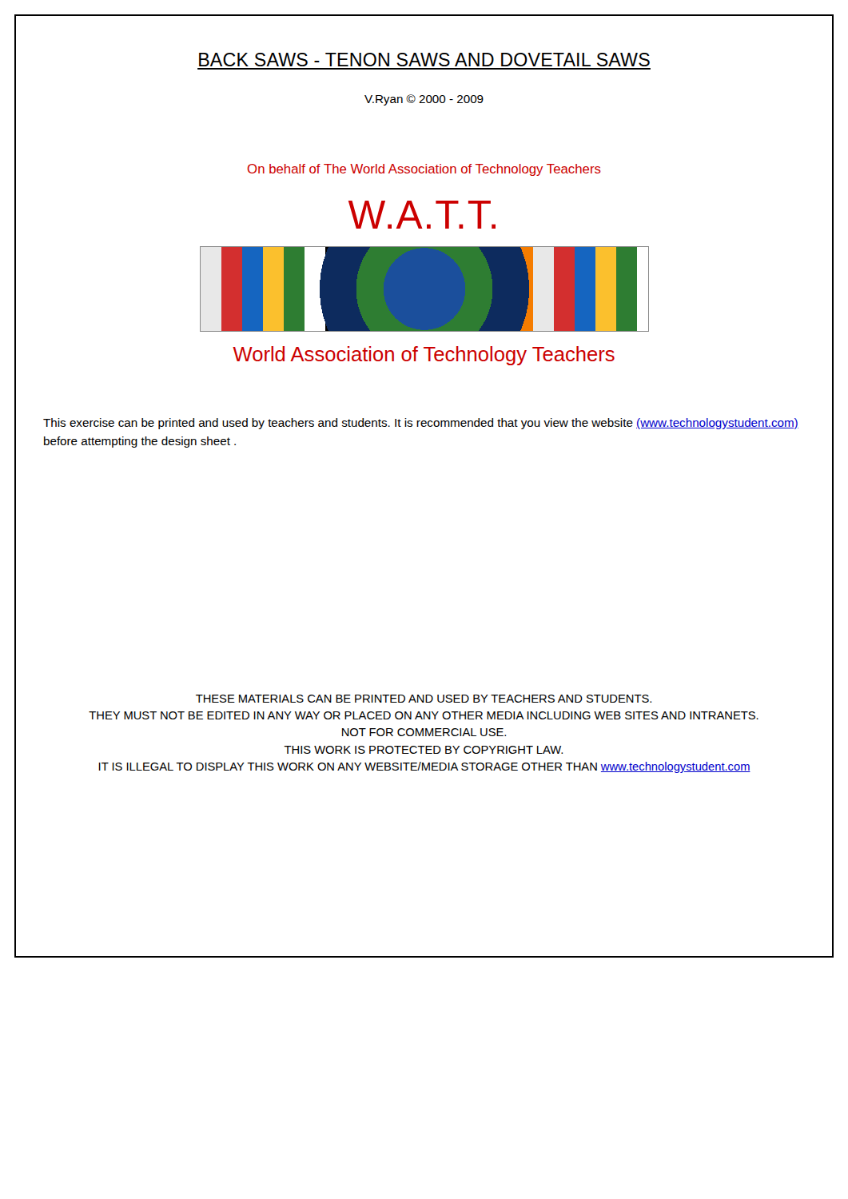BACK SAWS - TENON SAWS AND DOVETAIL SAWS
V.Ryan © 2000 - 2009
On behalf of The World Association of Technology Teachers
W.A.T.T.
World Association of Technology Teachers
This exercise can be printed and used by teachers and students. It is recommended that you view the website (www.technologystudent.com) before attempting the design sheet .
THESE MATERIALS CAN BE PRINTED AND USED BY TEACHERS AND STUDENTS.
THEY MUST NOT BE EDITED IN ANY WAY OR PLACED ON ANY OTHER MEDIA INCLUDING WEB SITES AND INTRANETS.
NOT FOR COMMERCIAL USE.
THIS WORK IS PROTECTED BY COPYRIGHT LAW.
IT IS ILLEGAL TO DISPLAY THIS WORK ON ANY WEBSITE/MEDIA STORAGE OTHER THAN www.technologystudent.com